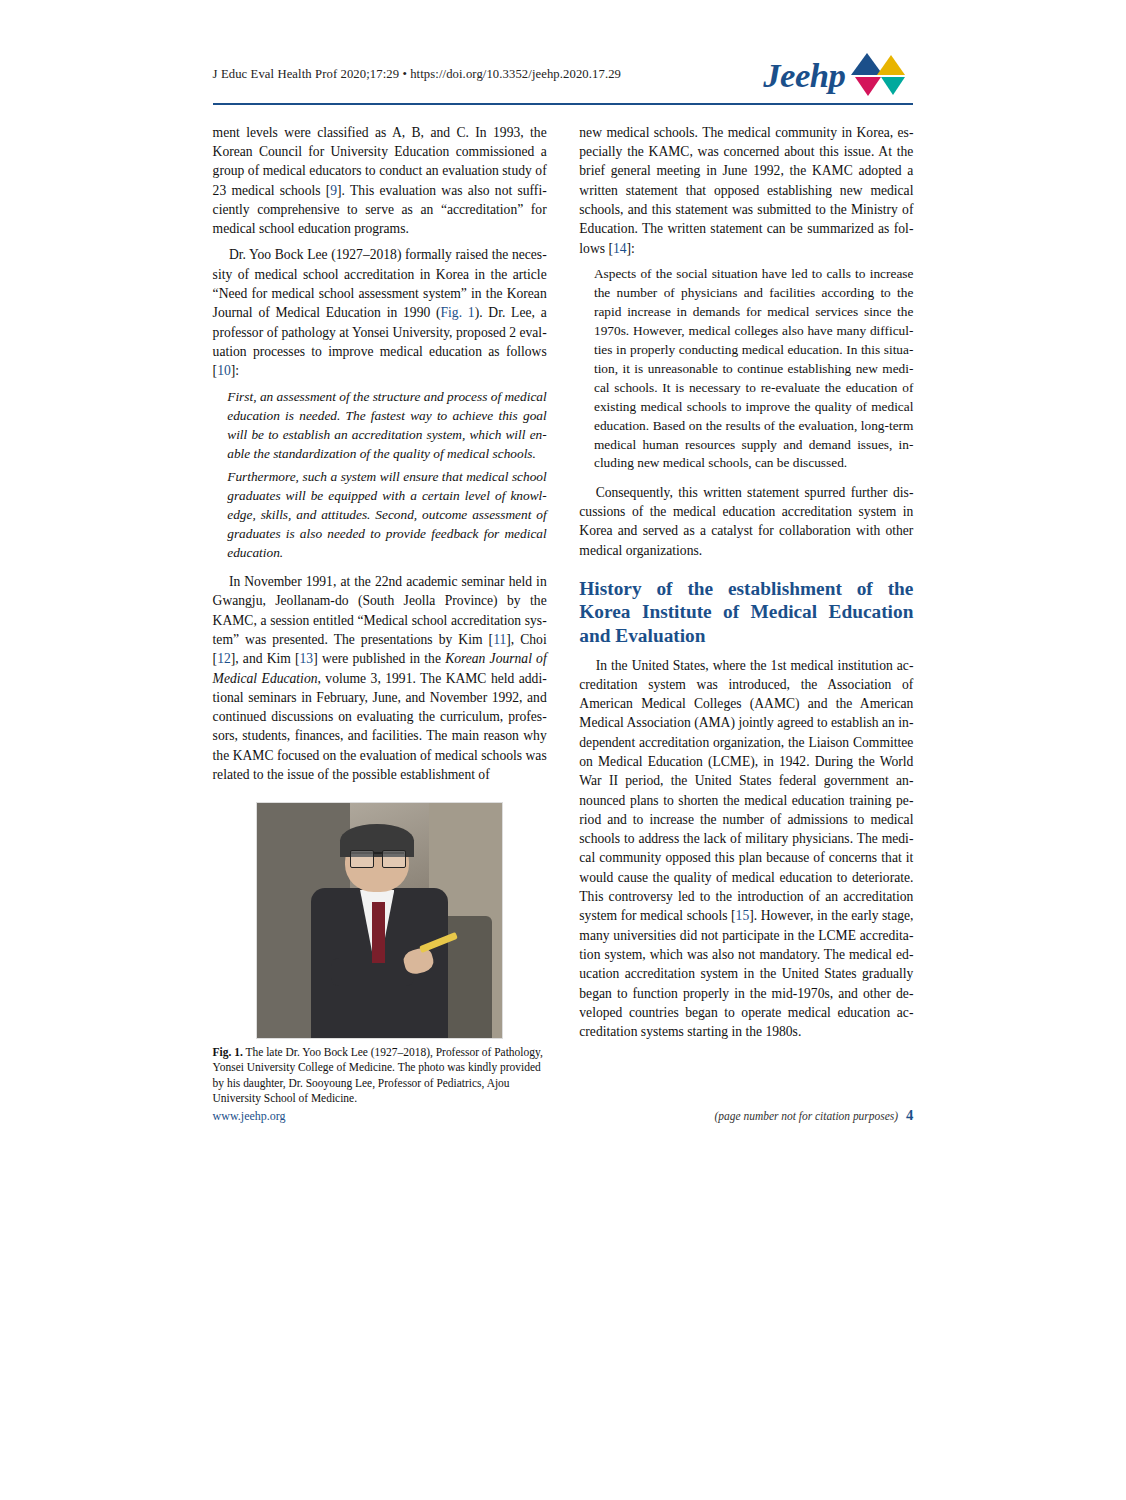J Educ Eval Health Prof 2020;17:29 • https://doi.org/10.3352/jeehp.2020.17.29
Jeehp
ment levels were classified as A, B, and C. In 1993, the Korean Council for University Education commissioned a group of medical educators to conduct an evaluation study of 23 medical schools [9]. This evaluation was also not sufficiently comprehensive to serve as an “accreditation” for medical school education programs.
Dr. Yoo Bock Lee (1927–2018) formally raised the necessity of medical school accreditation in Korea in the article “Need for medical school assessment system” in the Korean Journal of Medical Education in 1990 (Fig. 1). Dr. Lee, a professor of pathology at Yonsei University, proposed 2 evaluation processes to improve medical education as follows [10]:
First, an assessment of the structure and process of medical education is needed. The fastest way to achieve this goal will be to establish an accreditation system, which will enable the standardization of the quality of medical schools.
Furthermore, such a system will ensure that medical school graduates will be equipped with a certain level of knowledge, skills, and attitudes. Second, outcome assessment of graduates is also needed to provide feedback for medical education.
In November 1991, at the 22nd academic seminar held in Gwangju, Jeollanam-do (South Jeolla Province) by the KAMC, a session entitled “Medical school accreditation system” was presented. The presentations by Kim [11], Choi [12], and Kim [13] were published in the Korean Journal of Medical Education, volume 3, 1991. The KAMC held additional seminars in February, June, and November 1992, and continued discussions on evaluating the curriculum, professors, students, finances, and facilities. The main reason why the KAMC focused on the evaluation of medical schools was related to the issue of the possible establishment of
Fig. 1. The late Dr. Yoo Bock Lee (1927–2018), Professor of Pathology, Yonsei University College of Medicine. The photo was kindly provided by his daughter, Dr. Sooyoung Lee, Professor of Pediatrics, Ajou University School of Medicine.
new medical schools. The medical community in Korea, especially the KAMC, was concerned about this issue. At the brief general meeting in June 1992, the KAMC adopted a written statement that opposed establishing new medical schools, and this statement was submitted to the Ministry of Education. The written statement can be summarized as follows [14]:
Aspects of the social situation have led to calls to increase the number of physicians and facilities according to the rapid increase in demands for medical services since the 1970s. However, medical colleges also have many difficulties in properly conducting medical education. In this situation, it is unreasonable to continue establishing new medical schools. It is necessary to re-evaluate the education of existing medical schools to improve the quality of medical education. Based on the results of the evaluation, long-term medical human resources supply and demand issues, including new medical schools, can be discussed.
Consequently, this written statement spurred further discussions of the medical education accreditation system in Korea and served as a catalyst for collaboration with other medical organizations.
History of the establishment of the Korea Institute of Medical Education and Evaluation
In the United States, where the 1st medical institution accreditation system was introduced, the Association of American Medical Colleges (AAMC) and the American Medical Association (AMA) jointly agreed to establish an independent accreditation organization, the Liaison Committee on Medical Education (LCME), in 1942. During the World War II period, the United States federal government announced plans to shorten the medical education training period and to increase the number of admissions to medical schools to address the lack of military physicians. The medical community opposed this plan because of concerns that it would cause the quality of medical education to deteriorate. This controversy led to the introduction of an accreditation system for medical schools [15]. However, in the early stage, many universities did not participate in the LCME accreditation system, which was also not mandatory. The medical education accreditation system in the United States gradually began to function properly in the mid-1970s, and other developed countries began to operate medical education accreditation systems starting in the 1980s.
www.jeehp.org
(page number not for citation purposes) 4